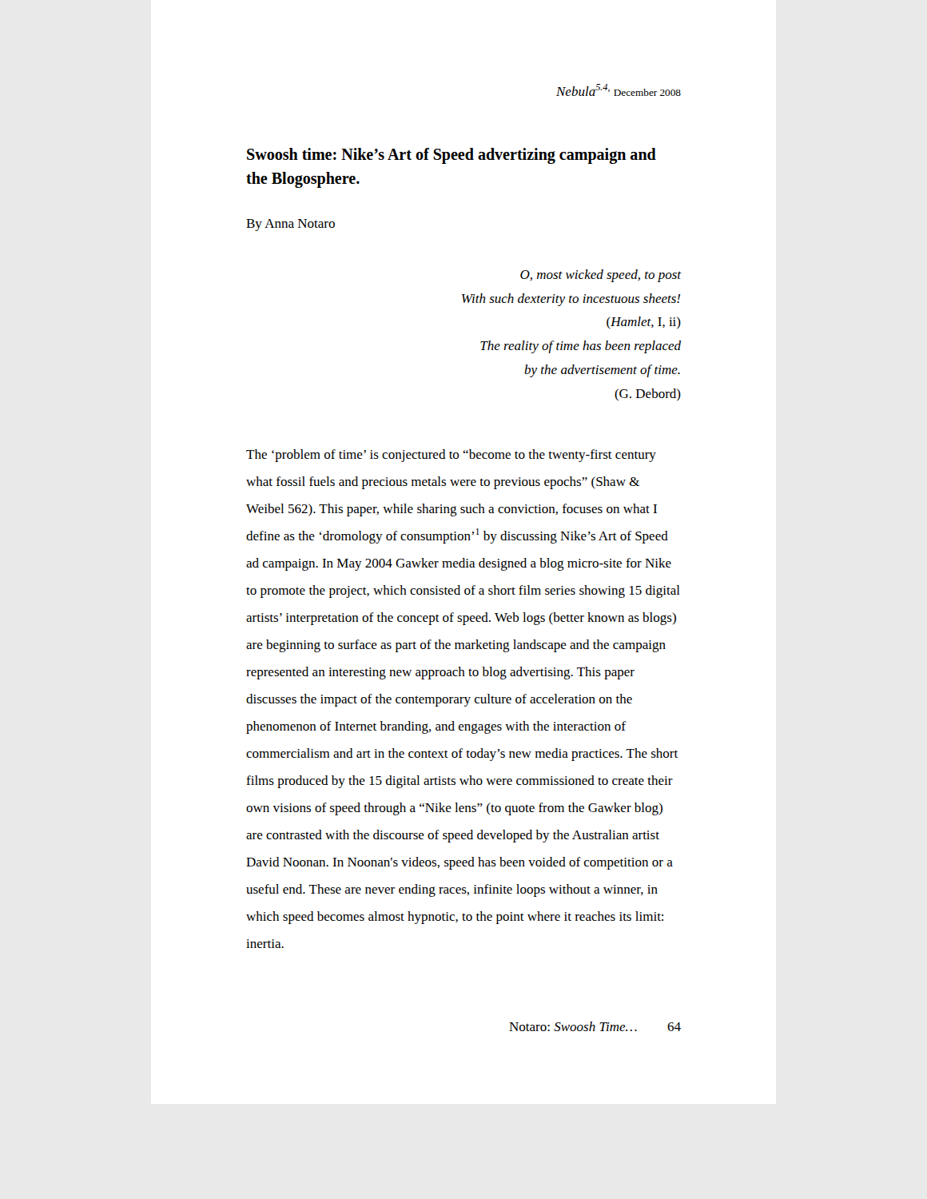Nebula5.4, December 2008
Swoosh time: Nike’s Art of Speed advertizing campaign and the Blogosphere.
By Anna Notaro
O, most wicked speed, to post
With such dexterity to incestuous sheets!
(Hamlet, I, ii)
The reality of time has been replaced
by the advertisement of time.
(G. Debord)
The ‘problem of time’ is conjectured to “become to the twenty-first century what fossil fuels and precious metals were to previous epochs” (Shaw & Weibel 562). This paper, while sharing such a conviction, focuses on what I define as the ‘dromology of consumption’1 by discussing Nike’s Art of Speed ad campaign. In May 2004 Gawker media designed a blog micro-site for Nike to promote the project, which consisted of a short film series showing 15 digital artists’ interpretation of the concept of speed. Web logs (better known as blogs) are beginning to surface as part of the marketing landscape and the campaign represented an interesting new approach to blog advertising. This paper discusses the impact of the contemporary culture of acceleration on the phenomenon of Internet branding, and engages with the interaction of commercialism and art in the context of today’s new media practices. The short films produced by the 15 digital artists who were commissioned to create their own visions of speed through a “Nike lens” (to quote from the Gawker blog) are contrasted with the discourse of speed developed by the Australian artist David Noonan. In Noonan's videos, speed has been voided of competition or a useful end. These are never ending races, infinite loops without a winner, in which speed becomes almost hypnotic, to the point where it reaches its limit: inertia.
Notaro: Swoosh Time…64